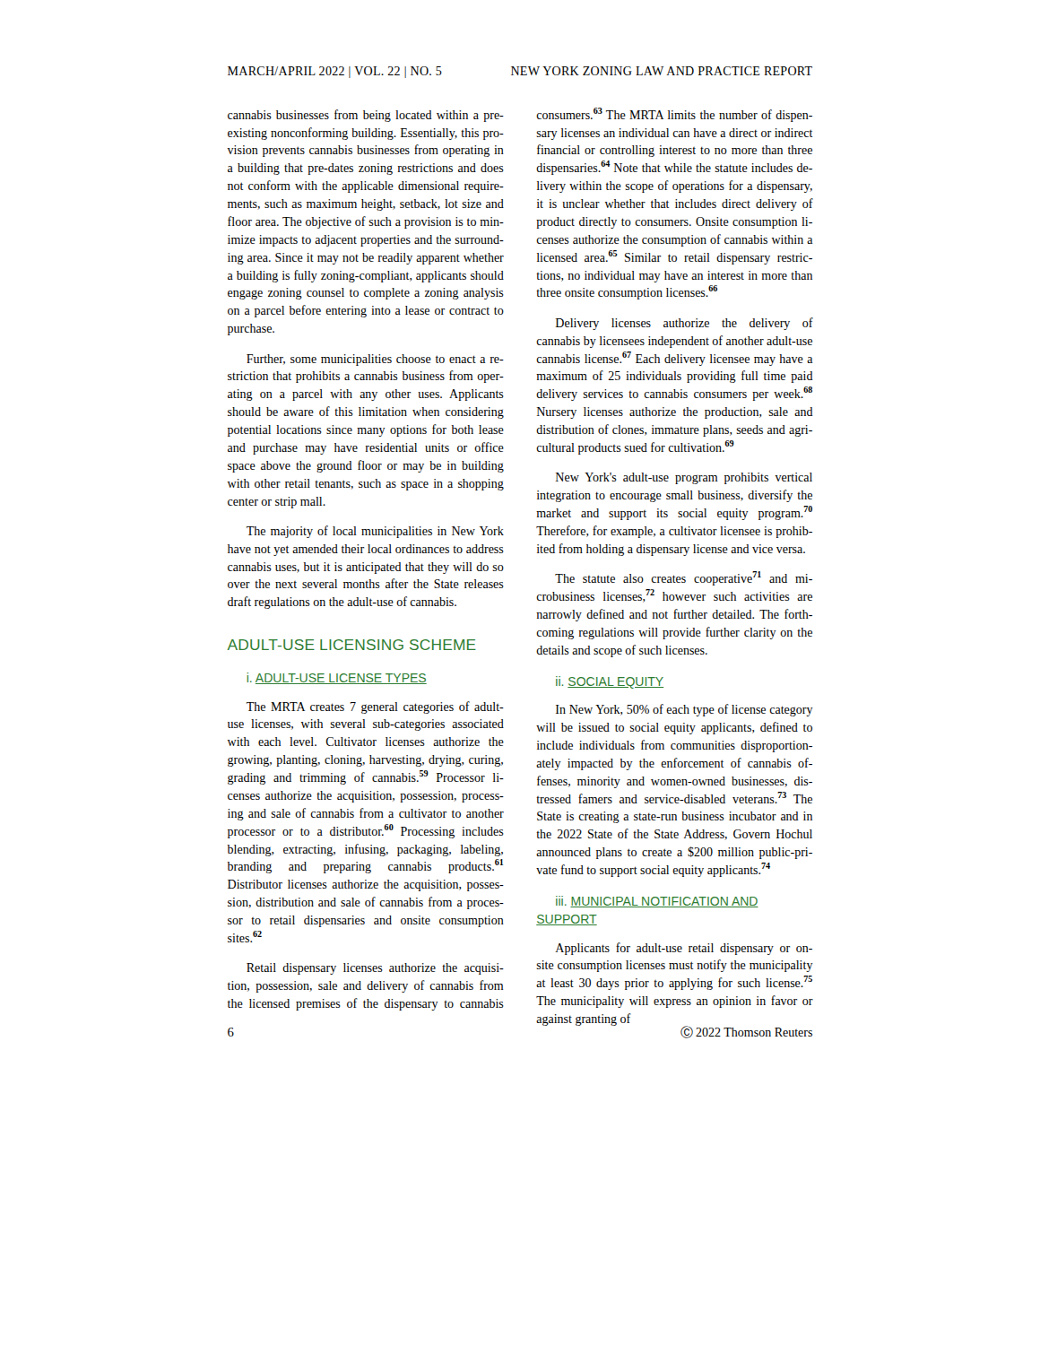MARCH/APRIL 2022 | VOL. 22 | NO. 5
NEW YORK ZONING LAW AND PRACTICE REPORT
cannabis businesses from being located within a pre-existing nonconforming building. Essentially, this provision prevents cannabis businesses from operating in a building that pre-dates zoning restrictions and does not conform with the applicable dimensional requirements, such as maximum height, setback, lot size and floor area. The objective of such a provision is to minimize impacts to adjacent properties and the surrounding area. Since it may not be readily apparent whether a building is fully zoning-compliant, applicants should engage zoning counsel to complete a zoning analysis on a parcel before entering into a lease or contract to purchase.
Further, some municipalities choose to enact a restriction that prohibits a cannabis business from operating on a parcel with any other uses. Applicants should be aware of this limitation when considering potential locations since many options for both lease and purchase may have residential units or office space above the ground floor or may be in building with other retail tenants, such as space in a shopping center or strip mall.
The majority of local municipalities in New York have not yet amended their local ordinances to address cannabis uses, but it is anticipated that they will do so over the next several months after the State releases draft regulations on the adult-use of cannabis.
ADULT-USE LICENSING SCHEME
i. ADULT-USE LICENSE TYPES
The MRTA creates 7 general categories of adult-use licenses, with several sub-categories associated with each level. Cultivator licenses authorize the growing, planting, cloning, harvesting, drying, curing, grading and trimming of cannabis.59 Processor licenses authorize the acquisition, possession, processing and sale of cannabis from a cultivator to another processor or to a distributor.60 Processing includes blending, extracting, infusing, packaging, labeling, branding and preparing cannabis products.61 Distributor licenses authorize the acquisition, possession, distribution and sale of cannabis from a processor to retail dispensaries and onsite consumption sites.62
Retail dispensary licenses authorize the acquisition, possession, sale and delivery of cannabis from the licensed premises of the dispensary to cannabis consumers.63 The MRTA limits the number of dispensary licenses an individual can have a direct or indirect financial or controlling interest to no more than three dispensaries.64 Note that while the statute includes delivery within the scope of operations for a dispensary, it is unclear whether that includes direct delivery of product directly to consumers. Onsite consumption licenses authorize the consumption of cannabis within a licensed area.65 Similar to retail dispensary restrictions, no individual may have an interest in more than three onsite consumption licenses.66
Delivery licenses authorize the delivery of cannabis by licensees independent of another adult-use cannabis license.67 Each delivery licensee may have a maximum of 25 individuals providing full time paid delivery services to cannabis consumers per week.68 Nursery licenses authorize the production, sale and distribution of clones, immature plans, seeds and agricultural products sued for cultivation.69
New York's adult-use program prohibits vertical integration to encourage small business, diversify the market and support its social equity program.70 Therefore, for example, a cultivator licensee is prohibited from holding a dispensary license and vice versa.
The statute also creates cooperative71 and microbusiness licenses,72 however such activities are narrowly defined and not further detailed. The forthcoming regulations will provide further clarity on the details and scope of such licenses.
ii. SOCIAL EQUITY
In New York, 50% of each type of license category will be issued to social equity applicants, defined to include individuals from communities disproportionately impacted by the enforcement of cannabis offenses, minority and women-owned businesses, distressed famers and service-disabled veterans.73 The State is creating a state-run business incubator and in the 2022 State of the State Address, Govern Hochul announced plans to create a $200 million public-private fund to support social equity applicants.74
iii. MUNICIPAL NOTIFICATION AND SUPPORT
Applicants for adult-use retail dispensary or on-site consumption licenses must notify the municipality at least 30 days prior to applying for such license.75 The municipality will express an opinion in favor or against granting of
6
Ⓒ 2022 Thomson Reuters